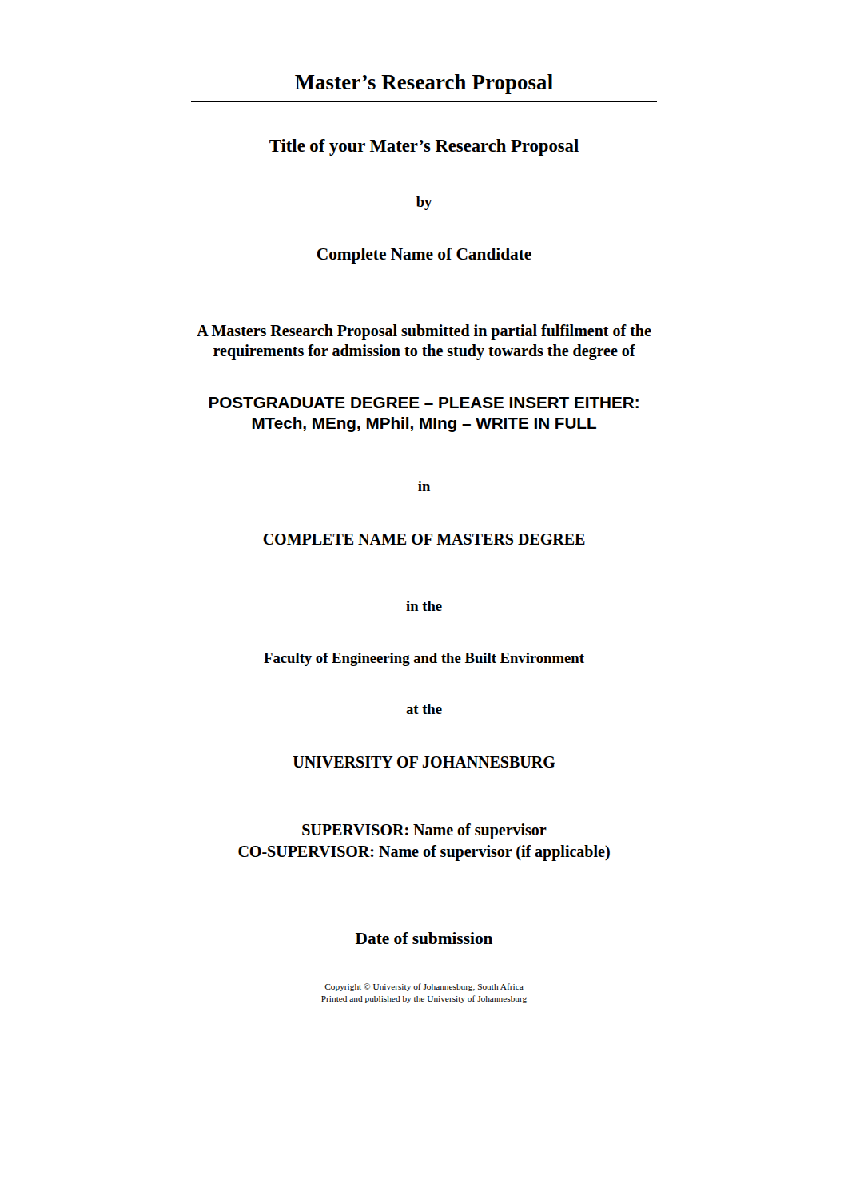Master’s Research Proposal
Title of your Mater’s Research Proposal
by
Complete Name of Candidate
A Masters Research Proposal submitted in partial fulfilment of the requirements for admission to the study towards the degree of
POSTGRADUATE DEGREE – PLEASE INSERT EITHER: MTech, MEng, MPhil, MIng – WRITE IN FULL
in
COMPLETE NAME OF MASTERS DEGREE
in the
Faculty of Engineering and the Built Environment
at the
UNIVERSITY OF JOHANNESBURG
SUPERVISOR: Name of supervisor
CO-SUPERVISOR: Name of supervisor (if applicable)
Date of submission
Copyright © University of Johannesburg, South Africa
Printed and published by the University of Johannesburg